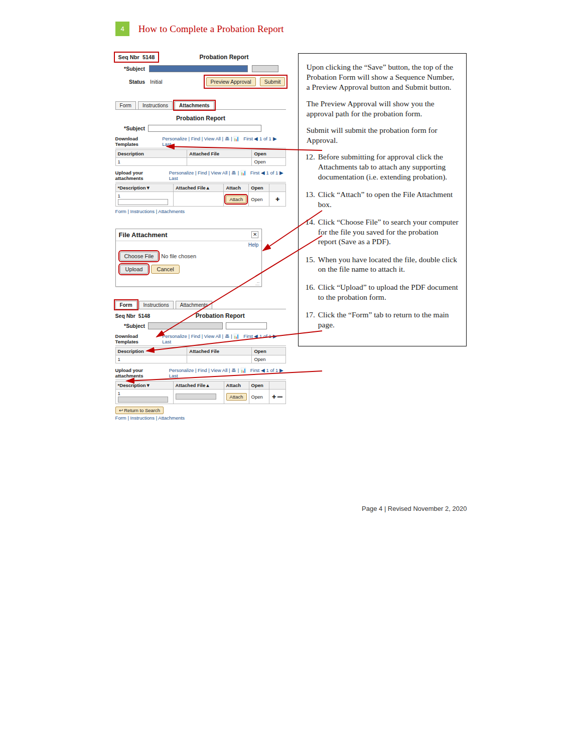4
How to Complete a Probation Report
Seq Nbr 5148
Probation Report
*Subject
Status
Initial
Preview Approval
Submit
Form
Instructions
Attachments
Probation Report
*Subject
Download Templates
Personalize | Find | View All | 🖶 | 📊 First ◀ 1 of 1 ▶ Last
| Description | Attached File | Open |
| --- | --- | --- |
| 1 | | Open |
Upload your attachments
Personalize | Find | View All | 🖶 | 📊 First ◀ 1 of 1 ▶ Last
| *Description▼ | Attached File▲ | Attach | Open | |
| --- | --- | --- | --- | --- |
| 1 | | Attach | Open | ✚ |
Form | Instructions | Attachments
File Attachment
✕
Help
Choose File No file chosen
Upload Cancel
.::
Form
Instructions
Attachments
Seq Nbr 5148
Probation Report
*Subject
Download Templates
Personalize | Find | View All | 🖶 | 📊 First ◀ 1 of 1 ▶ Last
| Description | Attached File | Open |
| --- | --- | --- |
| 1 | | Open |
Upload your attachments
Personalize | Find | View All | 🖶 | 📊 First ◀ 1 of 1 ▶ Last
| *Description▼ | Attached File▲ | Attach | Open | |
| --- | --- | --- | --- | --- |
| 1 | | Attach | Open | ✚ ➖ |
↩ Return to Search
Form | Instructions | Attachments
Upon clicking the “Save” button, the top of the Probation Form will show a Sequence Number, a Preview Approval button and Submit button.
The Preview Approval will show you the approval path for the probation form.
Submit will submit the probation form for Approval.
Before submitting for approval click the Attachments tab to attach any supporting documentation (i.e. extending probation).
Click “Attach” to open the File Attachment box.
Click “Choose File” to search your computer for the file you saved for the probation report (Save as a PDF).
When you have located the file, double click on the file name to attach it.
Click “Upload” to upload the PDF document to the probation form.
Click the “Form” tab to return to the main page.
Page 4 | Revised November 2, 2020